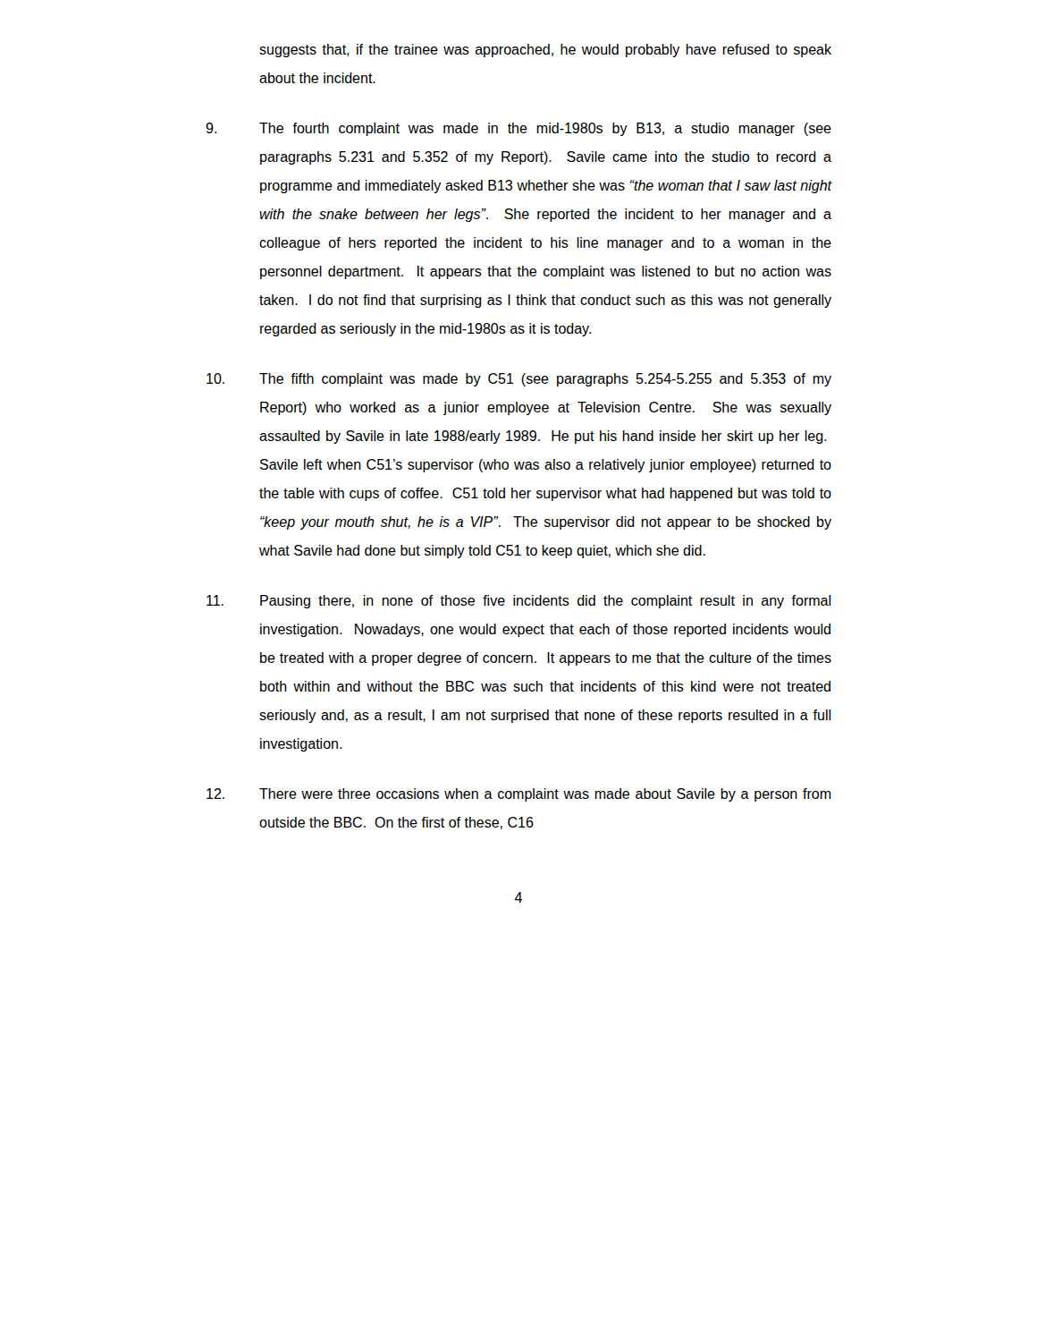suggests that, if the trainee was approached, he would probably have refused to speak about the incident.
9. The fourth complaint was made in the mid-1980s by B13, a studio manager (see paragraphs 5.231 and 5.352 of my Report). Savile came into the studio to record a programme and immediately asked B13 whether she was “the woman that I saw last night with the snake between her legs”. She reported the incident to her manager and a colleague of hers reported the incident to his line manager and to a woman in the personnel department. It appears that the complaint was listened to but no action was taken. I do not find that surprising as I think that conduct such as this was not generally regarded as seriously in the mid-1980s as it is today.
10. The fifth complaint was made by C51 (see paragraphs 5.254-5.255 and 5.353 of my Report) who worked as a junior employee at Television Centre. She was sexually assaulted by Savile in late 1988/early 1989. He put his hand inside her skirt up her leg. Savile left when C51’s supervisor (who was also a relatively junior employee) returned to the table with cups of coffee. C51 told her supervisor what had happened but was told to “keep your mouth shut, he is a VIP”. The supervisor did not appear to be shocked by what Savile had done but simply told C51 to keep quiet, which she did.
11. Pausing there, in none of those five incidents did the complaint result in any formal investigation. Nowadays, one would expect that each of those reported incidents would be treated with a proper degree of concern. It appears to me that the culture of the times both within and without the BBC was such that incidents of this kind were not treated seriously and, as a result, I am not surprised that none of these reports resulted in a full investigation.
12. There were three occasions when a complaint was made about Savile by a person from outside the BBC. On the first of these, C16
4